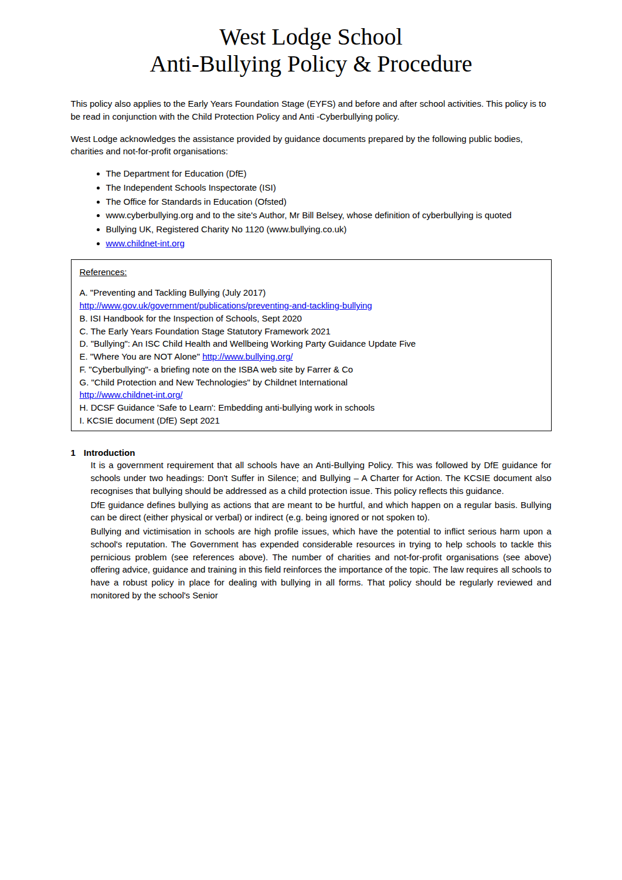West Lodge School
Anti-Bullying Policy & Procedure
This policy also applies to the Early Years Foundation Stage (EYFS) and before and after school activities. This policy is to be read in conjunction with the Child Protection Policy and Anti -Cyberbullying policy.
West Lodge acknowledges the assistance provided by guidance documents prepared by the following public bodies, charities and not-for-profit organisations:
The Department for Education (DfE)
The Independent Schools Inspectorate (ISI)
The Office for Standards in Education (Ofsted)
www.cyberbullying.org and to the site's Author, Mr Bill Belsey, whose definition of cyberbullying is quoted
Bullying UK, Registered Charity No 1120 (www.bullying.co.uk)
www.childnet-int.org
References:
A. "Preventing and Tackling Bullying (July 2017)
http://www.gov.uk/government/publications/preventing-and-tackling-bullying
B. ISI Handbook for the Inspection of Schools, Sept 2020
C. The Early Years Foundation Stage Statutory Framework 2021
D. "Bullying": An ISC Child Health and Wellbeing Working Party Guidance Update Five
E. "Where You are NOT Alone" http://www.bullying.org/
F. "Cyberbullying"- a briefing note on the ISBA web site by Farrer & Co
G. "Child Protection and New Technologies" by Childnet International
http://www.childnet-int.org/
H. DCSF Guidance 'Safe to Learn': Embedding anti-bullying work in schools
I. KCSIE document (DfE) Sept 2021
1 Introduction
It is a government requirement that all schools have an Anti-Bullying Policy. This was followed by DfE guidance for schools under two headings: Don't Suffer in Silence; and Bullying – A Charter for Action. The KCSIE document also recognises that bullying should be addressed as a child protection issue. This policy reflects this guidance.
DfE guidance defines bullying as actions that are meant to be hurtful, and which happen on a regular basis. Bullying can be direct (either physical or verbal) or indirect (e.g. being ignored or not spoken to).
Bullying and victimisation in schools are high profile issues, which have the potential to inflict serious harm upon a school's reputation. The Government has expended considerable resources in trying to help schools to tackle this pernicious problem (see references above). The number of charities and not-for-profit organisations (see above) offering advice, guidance and training in this field reinforces the importance of the topic. The law requires all schools to have a robust policy in place for dealing with bullying in all forms. That policy should be regularly reviewed and monitored by the school's Senior